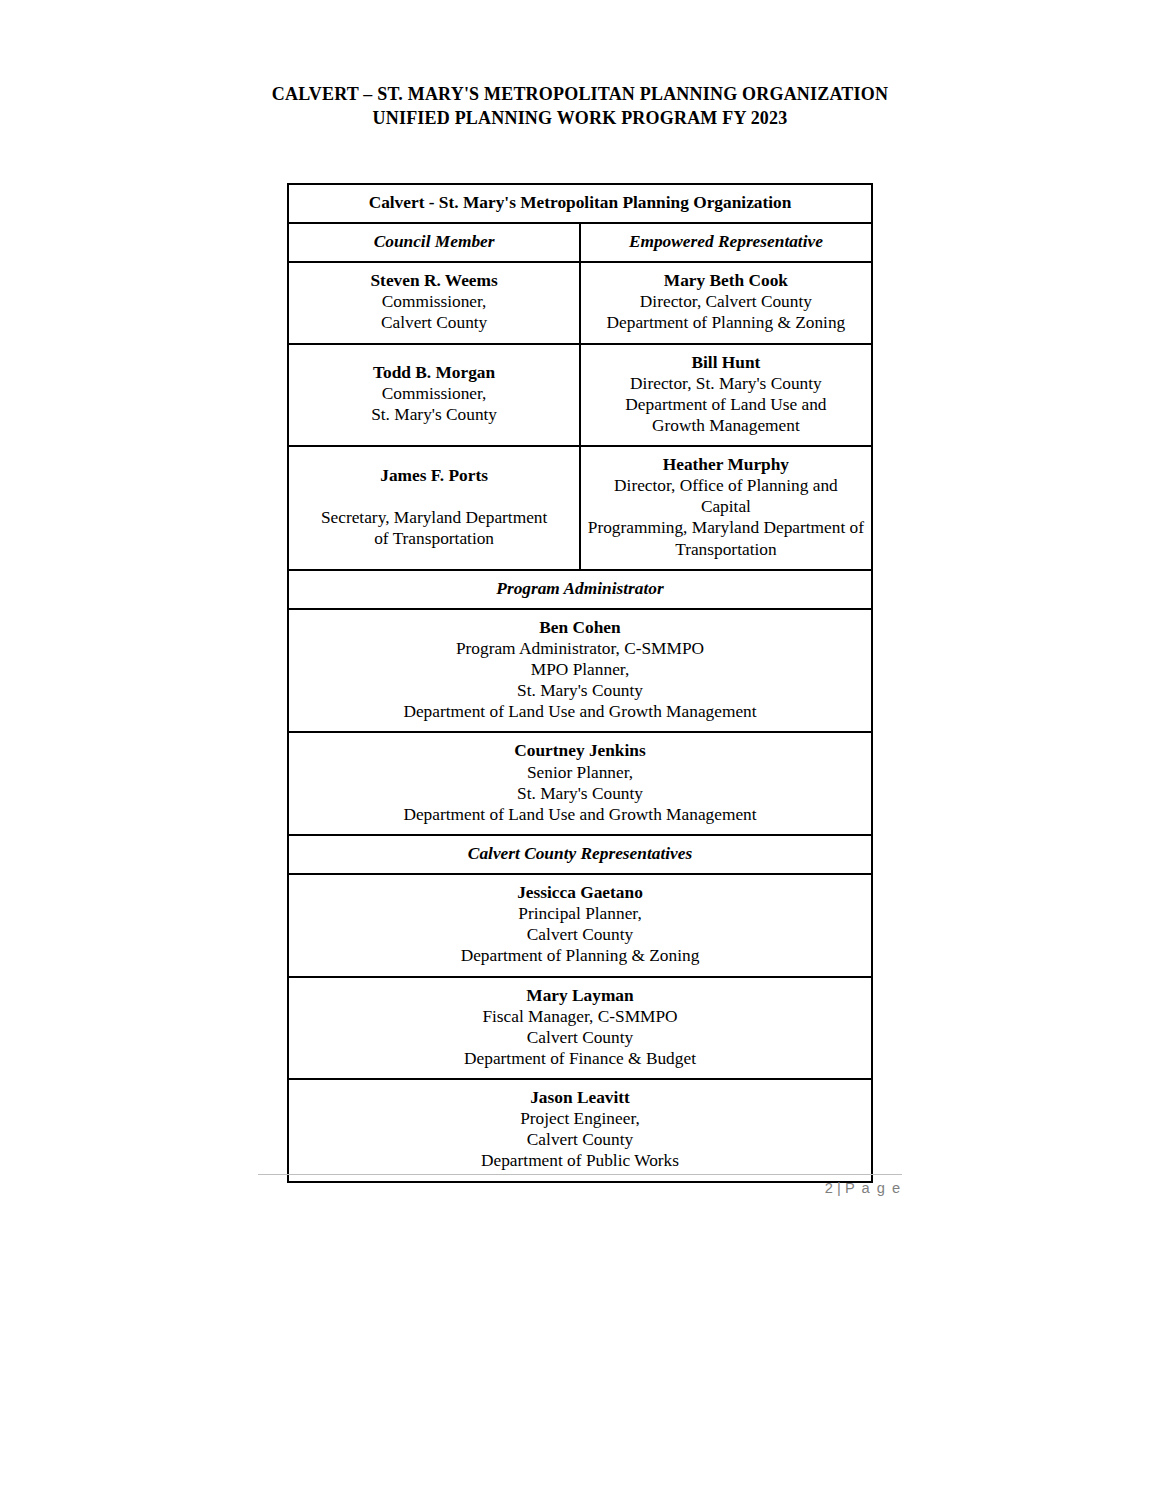CALVERT – ST. MARY'S METROPOLITAN PLANNING ORGANIZATION UNIFIED PLANNING WORK PROGRAM FY 2023
| Calvert - St. Mary's Metropolitan Planning Organization |
| Council Member | Empowered Representative |
| Steven R. Weems Commissioner, Calvert County | Mary Beth Cook Director, Calvert County Department of Planning & Zoning |
| Todd B. Morgan Commissioner, St. Mary's County | Bill Hunt Director, St. Mary's County Department of Land Use and Growth Management |
| James F. Ports Secretary, Maryland Department of Transportation | Heather Murphy Director, Office of Planning and Capital Programming, Maryland Department of Transportation |
| Program Administrator |
| Ben Cohen Program Administrator, C-SMMPO MPO Planner, St. Mary's County Department of Land Use and Growth Management |
| Courtney Jenkins Senior Planner, St. Mary's County Department of Land Use and Growth Management |
| Calvert County Representatives |
| Jessicca Gaetano Principal Planner, Calvert County Department of Planning & Zoning |
| Mary Layman Fiscal Manager, C-SMMPO Calvert County Department of Finance & Budget |
| Jason Leavitt Project Engineer, Calvert County Department of Public Works |
2 | P a g e